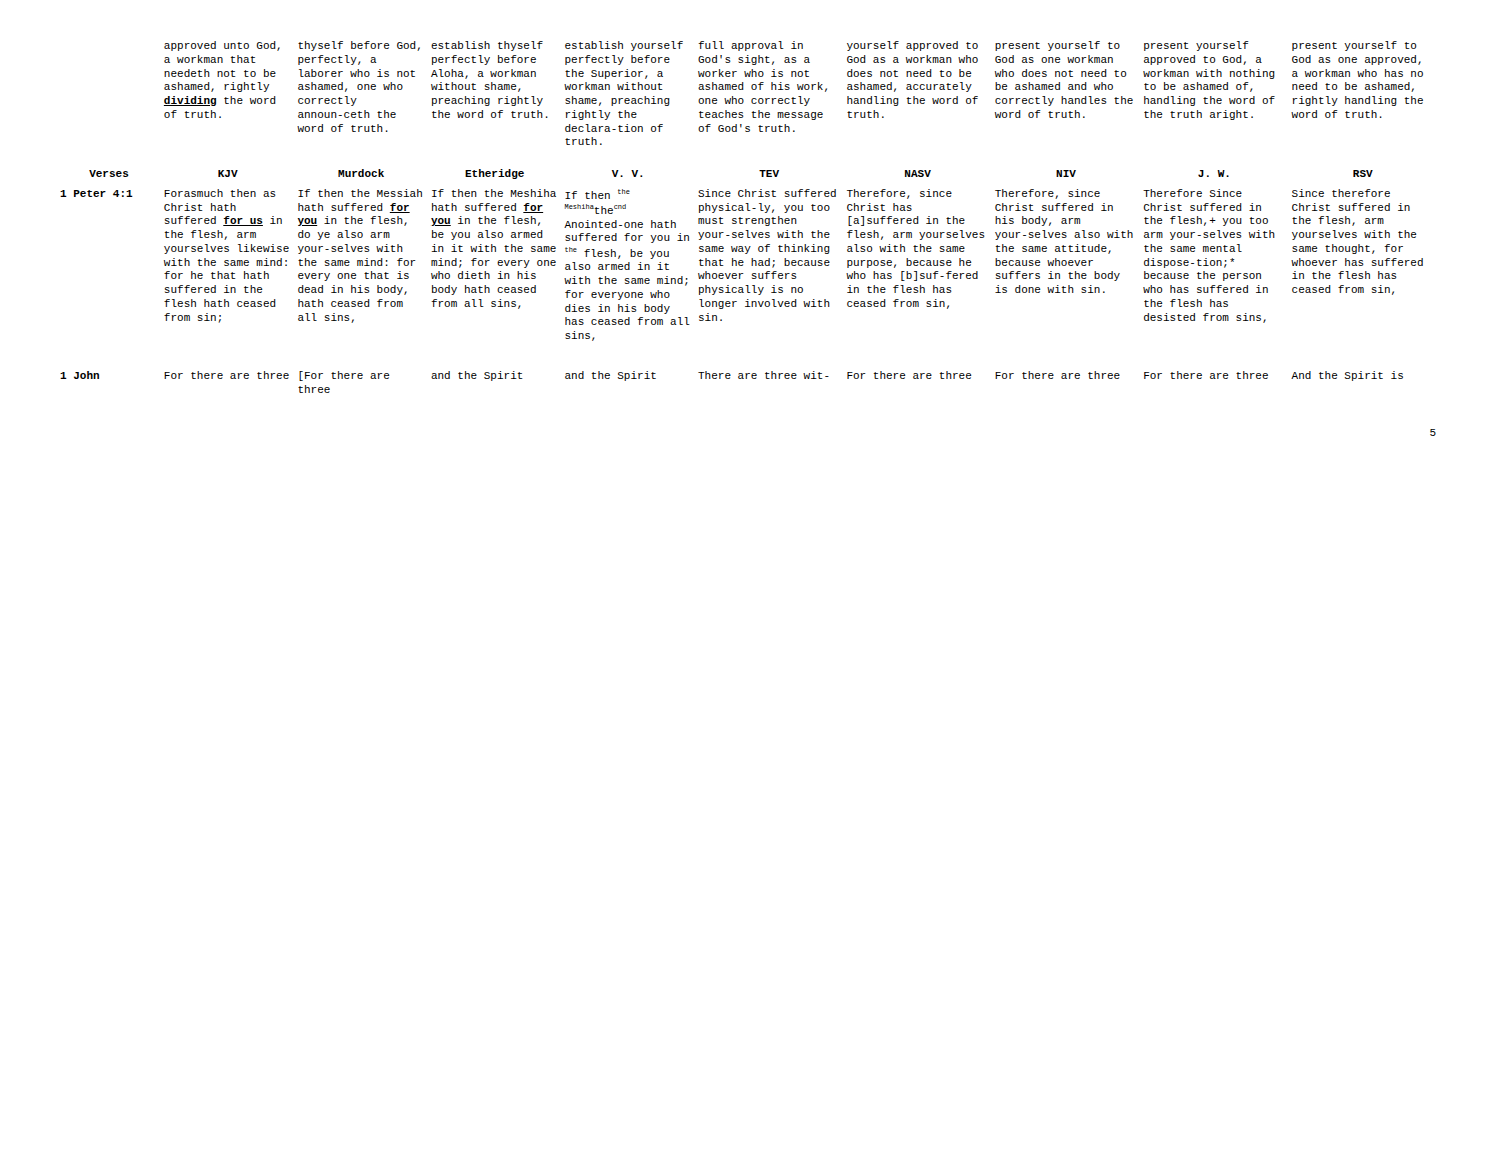| | approved unto God, a workman that needeth not to be ashamed, rightly dividing the word of truth. | thyself before God, perfectly, a laborer who is not ashamed, one who correctly announ‑ceth the word of truth. | establish thyself perfectly before Aloha, a workman without shame, preaching rightly the word of truth. | establish yourself perfectly before the Superior, a workman without shame, preaching rightly the declara‑tion of truth. | full approval in God's sight, as a worker who is not ashamed of his work, one who correctly teaches the message of God's truth. | yourself approved to God as a workman who does not need to be ashamed, accurately handling the word of truth. | present yourself to God as one workman who does not need to be ashamed and who correctly handles the word of truth. | present yourself approved to God, a workman with nothing to be ashamed of, handling the word of the truth aright. | present yourself to God as one approved, a workman who has no need to be ashamed, rightly handling the word of truth. |
| Verses | KJV | Murdock | Etheridge | V. V. | TEV | NASV | NIV | J. W. | RSV |
| 1 Peter 4:1 | Forasmuch then as Christ hath suffered for us in the flesh, arm yourselves likewise with the same mind: for he that hath suffered in the flesh hath ceased from sin; | If then the Messiah hath suffered for you in the flesh, do ye also arm your‑selves with the same mind: for every one that is dead in his body, hath ceased from all sins, | If then the Meshiha hath suffered for you in the flesh, be you also armed in it with the same mind; for every one who dieth in his body hath ceased from all sins, | If then the Meshiha the cnd Anointed‑one hath suffered for you in the flesh, be you also armed in it with the same mind; for everyone who dies in his body has ceased from all sins, | Since Christ suffered physical‑ly, you too must strengthen your‑selves with the same way of thinking that he had; because whoever suffers physically is no longer involved with sin. | Therefore, since Christ has [a]suffered in the flesh, arm yourselves also with the same purpose, because he who has [b]suf‑fered in the flesh has ceased from sin, | Therefore, since Christ suffered in his body, arm your‑selves also with the same attitude, because whoever suffers in the body is done with sin. | Therefore Since Christ suffered in the flesh,+ you too arm your‑selves with the same mental dispose‑tion;* because the person who has suffered in the flesh has desisted from sins, | Since therefore Christ suffered in the flesh, arm yourselves with the same thought, for whoever has suffered in the flesh has ceased from sin, |
| 1 John | For there are three | [For there are three | and the Spirit | and the Spirit | There are three wit‑ | For there are three | For there are three | For there are three | And the Spirit is |
5